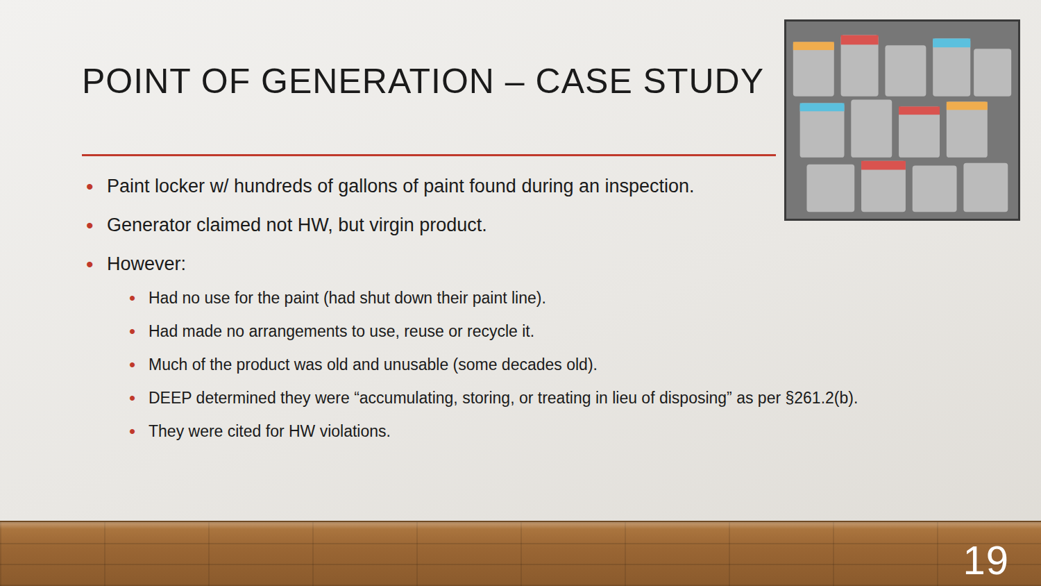Point of Generation – Case Study
Paint locker w/ hundreds of gallons of paint found during an inspection.
Generator claimed not HW, but virgin product.
However:
Had no use for the paint (had shut down their paint line).
Had made no arrangements to use, reuse or recycle it.
Much of the product was old and unusable (some decades old).
DEEP determined they were “accumulating, storing, or treating in lieu of disposing” as per §261.2(b).
They were cited for HW violations.
19